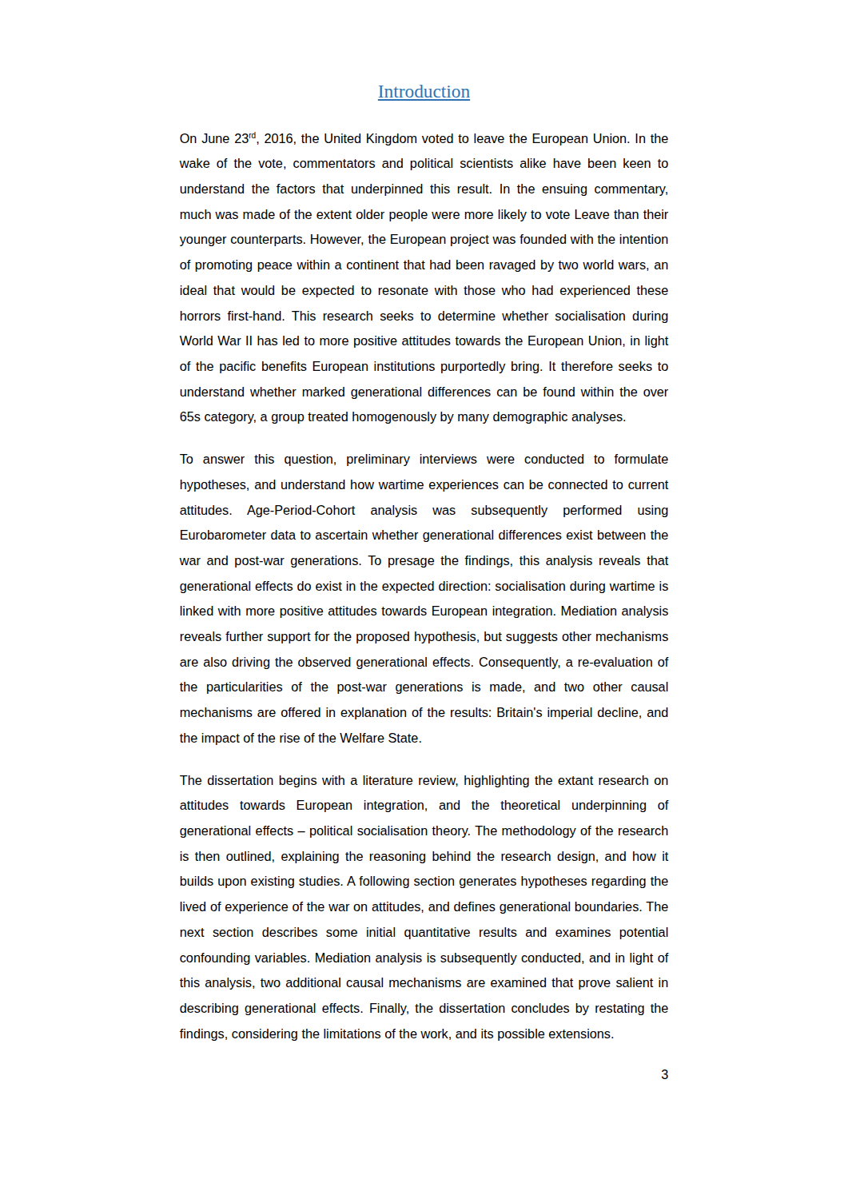Introduction
On June 23rd, 2016, the United Kingdom voted to leave the European Union. In the wake of the vote, commentators and political scientists alike have been keen to understand the factors that underpinned this result. In the ensuing commentary, much was made of the extent older people were more likely to vote Leave than their younger counterparts. However, the European project was founded with the intention of promoting peace within a continent that had been ravaged by two world wars, an ideal that would be expected to resonate with those who had experienced these horrors first-hand. This research seeks to determine whether socialisation during World War II has led to more positive attitudes towards the European Union, in light of the pacific benefits European institutions purportedly bring. It therefore seeks to understand whether marked generational differences can be found within the over 65s category, a group treated homogenously by many demographic analyses.
To answer this question, preliminary interviews were conducted to formulate hypotheses, and understand how wartime experiences can be connected to current attitudes. Age-Period-Cohort analysis was subsequently performed using Eurobarometer data to ascertain whether generational differences exist between the war and post-war generations. To presage the findings, this analysis reveals that generational effects do exist in the expected direction: socialisation during wartime is linked with more positive attitudes towards European integration. Mediation analysis reveals further support for the proposed hypothesis, but suggests other mechanisms are also driving the observed generational effects. Consequently, a re-evaluation of the particularities of the post-war generations is made, and two other causal mechanisms are offered in explanation of the results: Britain's imperial decline, and the impact of the rise of the Welfare State.
The dissertation begins with a literature review, highlighting the extant research on attitudes towards European integration, and the theoretical underpinning of generational effects – political socialisation theory. The methodology of the research is then outlined, explaining the reasoning behind the research design, and how it builds upon existing studies. A following section generates hypotheses regarding the lived of experience of the war on attitudes, and defines generational boundaries. The next section describes some initial quantitative results and examines potential confounding variables. Mediation analysis is subsequently conducted, and in light of this analysis, two additional causal mechanisms are examined that prove salient in describing generational effects. Finally, the dissertation concludes by restating the findings, considering the limitations of the work, and its possible extensions.
3